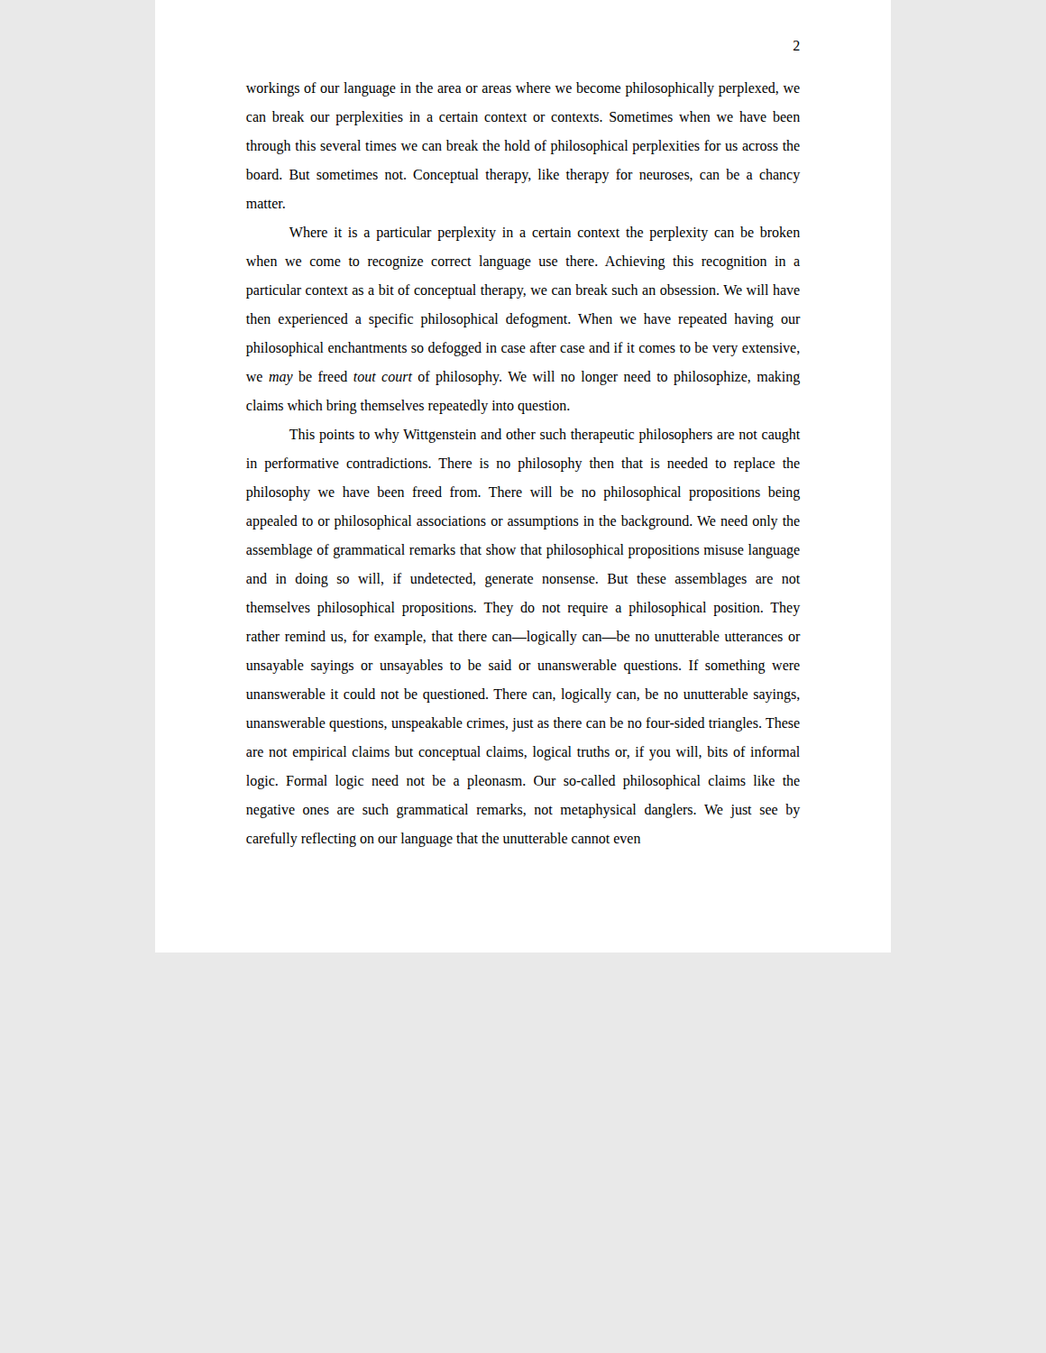2
workings of our language in the area or areas where we become philosophically perplexed, we can break our perplexities in a certain context or contexts. Sometimes when we have been through this several times we can break the hold of philosophical perplexities for us across the board. But sometimes not. Conceptual therapy, like therapy for neuroses, can be a chancy matter.
Where it is a particular perplexity in a certain context the perplexity can be broken when we come to recognize correct language use there. Achieving this recognition in a particular context as a bit of conceptual therapy, we can break such an obsession. We will have then experienced a specific philosophical defogment. When we have repeated having our philosophical enchantments so defogged in case after case and if it comes to be very extensive, we may be freed tout court of philosophy. We will no longer need to philosophize, making claims which bring themselves repeatedly into question.
This points to why Wittgenstein and other such therapeutic philosophers are not caught in performative contradictions. There is no philosophy then that is needed to replace the philosophy we have been freed from. There will be no philosophical propositions being appealed to or philosophical associations or assumptions in the background. We need only the assemblage of grammatical remarks that show that philosophical propositions misuse language and in doing so will, if undetected, generate nonsense. But these assemblages are not themselves philosophical propositions. They do not require a philosophical position. They rather remind us, for example, that there can—logically can—be no unutterable utterances or unsayable sayings or unsayables to be said or unanswerable questions. If something were unanswerable it could not be questioned. There can, logically can, be no unutterable sayings, unanswerable questions, unspeakable crimes, just as there can be no four-sided triangles. These are not empirical claims but conceptual claims, logical truths or, if you will, bits of informal logic. Formal logic need not be a pleonasm. Our so-called philosophical claims like the negative ones are such grammatical remarks, not metaphysical danglers. We just see by carefully reflecting on our language that the unutterable cannot even